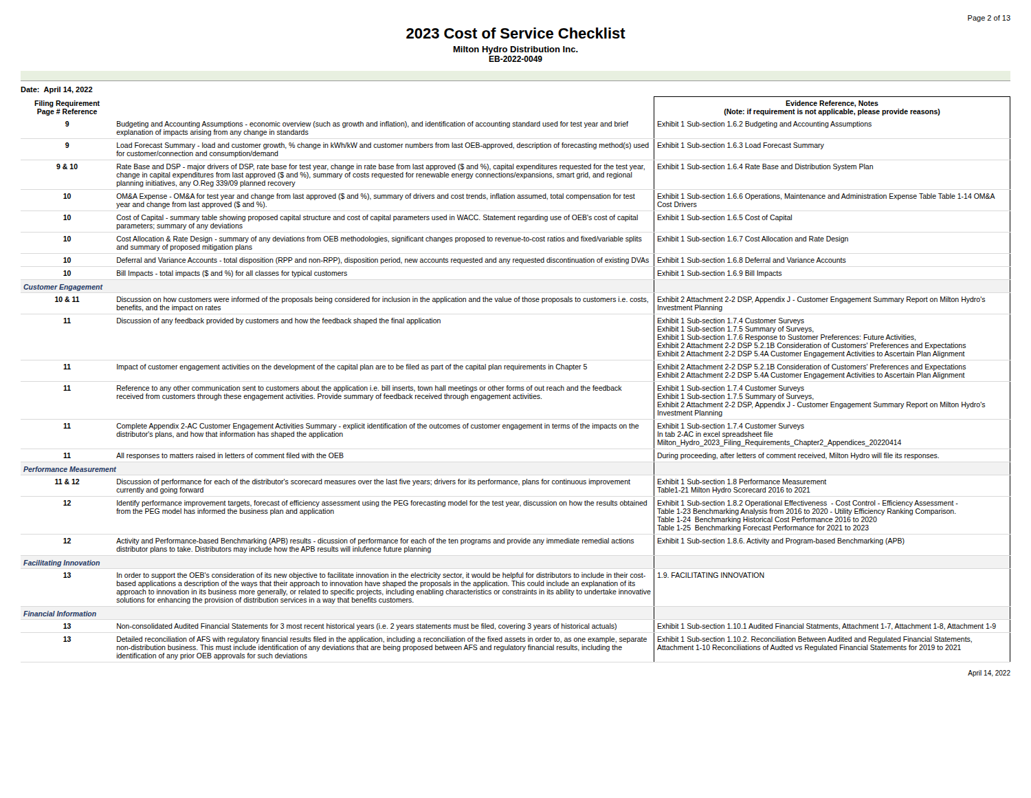Page 2 of 13
2023 Cost of Service Checklist
Milton Hydro Distribution Inc.
EB-2022-0049
Date: April 14, 2022
| Filing Requirement Page # Reference | | Evidence Reference, Notes (Note: if requirement is not applicable, please provide reasons) |
| --- | --- | --- |
| 9 | Budgeting and Accounting Assumptions - economic overview (such as growth and inflation), and identification of accounting standard used for test year and brief explanation of impacts arising from any change in standards | Exhibit 1 Sub-section 1.6.2 Budgeting and Accounting Assumptions |
| 9 | Load Forecast Summary - load and customer growth, % change in kWh/kW and customer numbers from last OEB-approved, description of forecasting method(s) used for customer/connection and consumption/demand | Exhibit 1 Sub-section 1.6.3 Load Forecast Summary |
| 9 & 10 | Rate Base and DSP - major drivers of DSP, rate base for test year, change in rate base from last approved ($ and %), capital expenditures requested for the test year, change in capital expenditures from last approved ($ and %), summary of costs requested for renewable energy connections/expansions, smart grid, and regional planning initiatives, any O.Reg 339/09 planned recovery | Exhibit 1 Sub-section 1.6.4 Rate Base and Distribution System Plan |
| 10 | OM&A Expense - OM&A for test year and change from last approved ($ and %), summary of drivers and cost trends, inflation assumed, total compensation for test year and change from last approved ($ and %). | Exhibit 1 Sub-section 1.6.6 Operations, Maintenance and Administration Expense Table Table 1-14 OM&A Cost Drivers |
| 10 | Cost of Capital - summary table showing proposed capital structure and cost of capital parameters used in WACC. Statement regarding use of OEB's cost of capital parameters; summary of any deviations | Exhibit 1 Sub-section 1.6.5 Cost of Capital |
| 10 | Cost Allocation & Rate Design - summary of any deviations from OEB methodologies, significant changes proposed to revenue-to-cost ratios and fixed/variable splits and summary of proposed mitigation plans | Exhibit 1 Sub-section 1.6.7 Cost Allocation and Rate Design |
| 10 | Deferral and Variance Accounts - total disposition (RPP and non-RPP), disposition period, new accounts requested and any requested discontinuation of existing DVAs | Exhibit 1 Sub-section 1.6.8 Deferral and Variance Accounts |
| 10 | Bill Impacts - total impacts ($ and %) for all classes for typical customers | Exhibit 1 Sub-section 1.6.9 Bill Impacts |
| Customer Engagement | |
| 10 & 11 | Discussion on how customers were informed of the proposals being considered for inclusion in the application and the value of those proposals to customers i.e. costs, benefits, and the impact on rates | Exhibit 2 Attachment 2-2 DSP, Appendix J - Customer Engagement Summary Report on Milton Hydro's Investment Planning |
| 11 | Discussion of any feedback provided by customers and how the feedback shaped the final application | Exhibit 1 Sub-section 1.7.4 Customer Surveys Exhibit 1 Sub-section 1.7.5 Summary of Surveys, Exhibit 1 Sub-section 1.7.6 Response to Sustomer Preferences: Future Activities, Exhibit 2 Attachment 2-2 DSP 5.2.1B Consideration of Customers' Preferences and Expectations Exhibit 2 Attachment 2-2 DSP 5.4A Customer Engagement Activities to Ascertain Plan Alignment |
| 11 | Impact of customer engagement activities on the development of the capital plan are to be filed as part of the capital plan requirements in Chapter 5 | Exhibit 2 Attachment 2-2 DSP 5.2.1B Consideration of Customers' Preferences and Expectations Exhibit 2 Attachment 2-2 DSP 5.4A Customer Engagement Activities to Ascertain Plan Alignment |
| 11 | Reference to any other communication sent to customers about the application i.e. bill inserts, town hall meetings or other forms of out reach and the feedback received from customers through these engagement activities. Provide summary of feedback received through engagement activities. | Exhibit 1 Sub-section 1.7.4 Customer Surveys Exhibit 1 Sub-section 1.7.5 Summary of Surveys, Exhibit 2 Attachment 2-2 DSP, Appendix J - Customer Engagement Summary Report on Milton Hydro's Investment Planning |
| 11 | Complete Appendix 2-AC Customer Engagement Activities Summary - explicit identification of the outcomes of customer engagement in terms of the impacts on the distributor's plans, and how that information has shaped the application | Exhibit 1 Sub-section 1.7.4 Customer Surveys In tab 2-AC in excel spreadsheet file Milton_Hydro_2023_Filing_Requirements_Chapter2_Appendices_20220414 |
| 11 | All responses to matters raised in letters of comment filed with the OEB | During proceeding, after letters of comment received, Milton Hydro will file its responses. |
| Performance Measurement | |
| 11 & 12 | Discussion of performance for each of the distributor's scorecard measures over the last five years; drivers for its performance, plans for continuous improvement currently and going forward | Exhibit 1 Sub-section 1.8 Performance Measurement Table1-21 Milton Hydro Scorecard 2016 to 2021 |
| 12 | Identify performance improvement targets, forecast of efficiency assessment using the PEG forecasting model for the test year, discussion on how the results obtained from the PEG model has informed the business plan and application | Exhibit 1 Sub-section 1.8.2 Operational Effectiveness - Cost Control - Efficiency Assessment - Table 1-23 Benchmarking Analysis from 2016 to 2020 - Utility Efficiency Ranking Comparison. Table 1-24 Benchmarking Historical Cost Performance 2016 to 2020 Table 1-25 Benchmarking Forecast Performance for 2021 to 2023 |
| 12 | Activity and Performance-based Benchmarking (APB) results - dicussion of performance for each of the ten programs and provide any immediate remedial actions distributor plans to take. Distributors may include how the APB results will inlufence future planning | Exhibit 1 Sub-section 1.8.6. Activity and Program-based Benchmarking (APB) |
| Facilitating Innovation | |
| 13 | In order to support the OEB's consideration of its new objective to facilitate innovation in the electricity sector, it would be helpful for distributors to include in their cost-based applications a description of the ways that their approach to innovation have shaped the proposals in the application. This could include an explanation of its approach to innovation in its business more generally, or related to specific projects, including enabling characteristics or constraints in its ability to undertake innovative solutions for enhancing the provision of distribution services in a way that benefits customers. | 1.9. FACILITATING INNOVATION |
| Financial Information | |
| 13 | Non-consolidated Audited Financial Statements for 3 most recent historical years (i.e. 2 years statements must be filed, covering 3 years of historical actuals) | Exhibit 1 Sub-section 1.10.1 Audited Financial Statments, Attachment 1-7, Attachment 1-8, Attachment 1-9 |
| 13 | Detailed reconciliation of AFS with regulatory financial results filed in the application, including a reconciliation of the fixed assets in order to, as one example, separate non-distribution business. This must include identification of any deviations that are being proposed between AFS and regulatory financial results, including the identification of any prior OEB approvals for such deviations | Exhibit 1 Sub-section 1.10.2. Reconciliation Between Audited and Regulated Financial Statements, Attachment 1-10 Reconciliations of Audted vs Regulated Financial Statements for 2019 to 2021 |
April 14, 2022